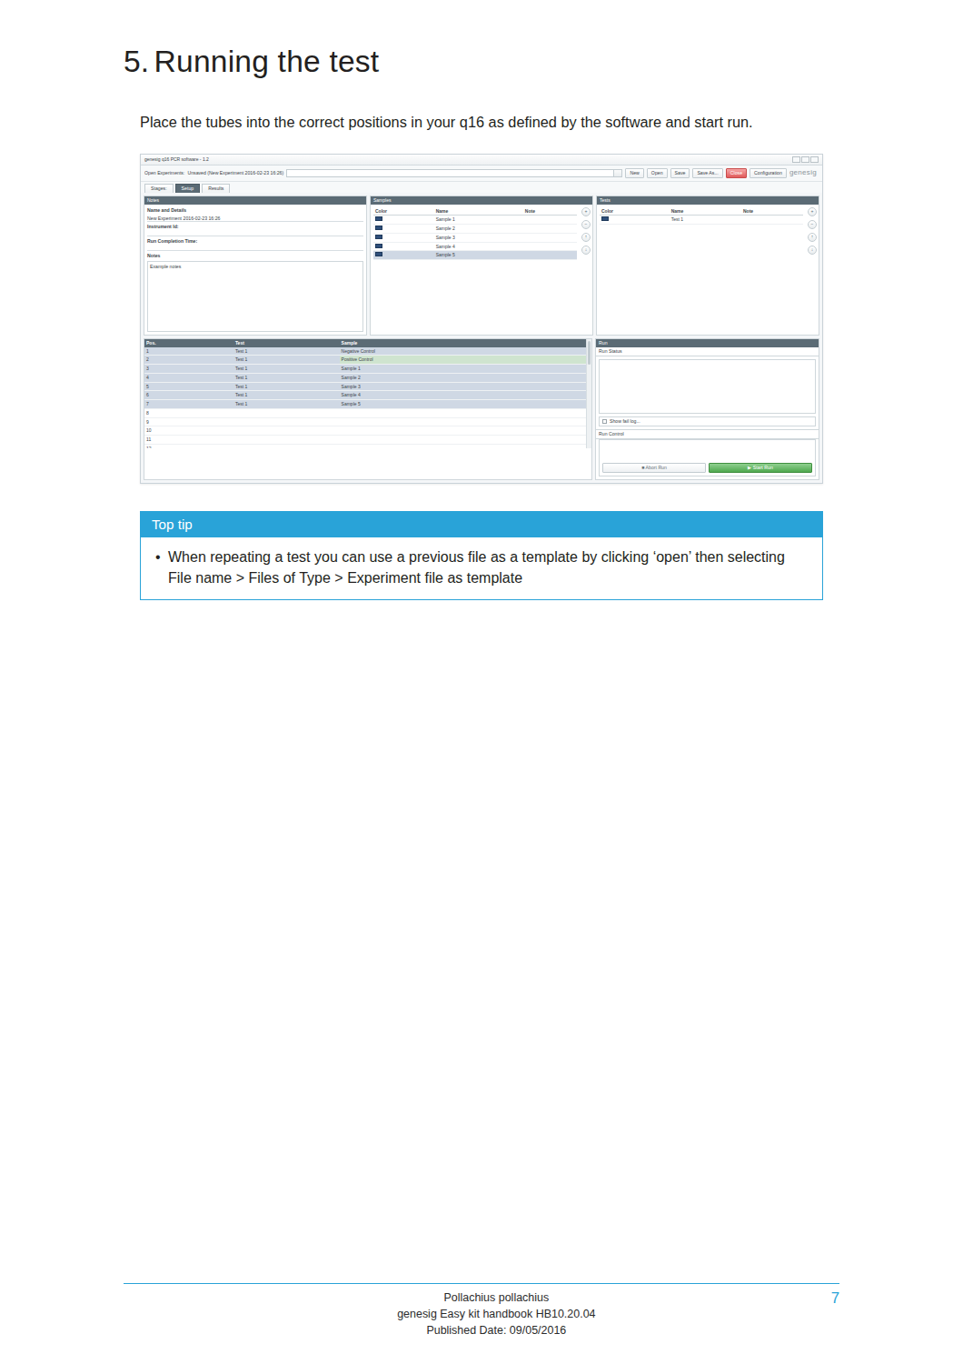5. Running the test
Place the tubes into the correct positions in your q16 as defined by the software and start run.
genesig q16 PCR software - 1.2
Open Experiments: Unsaved (New Experiment 2016-02-23 16:26) New Open Save Save As... Close Configuration genesig
Stages: Setup Results
Notes
Name and Details
New Experiment 2016-02-23 16:26
Instrument Id:
Run Completion Time:
Notes
Example notes
Samples
| Color | Name | Note |
| --- | --- | --- |
| | Sample 1 | |
| | Sample 2 | |
| | Sample 3 | |
| | Sample 4 | |
| | Sample 5 | |
+ − ↑ ↓
Tests
| Color | Name | Note |
| --- | --- | --- |
| | Test 1 | |
+ − ↑ ↓
| Pos. | Test | Sample |
| --- | --- | --- |
| 1 | Test 1 | Negative Control |
| 2 | Test 1 | Positive Control |
| 3 | Test 1 | Sample 1 |
| 4 | Test 1 | Sample 2 |
| 5 | Test 1 | Sample 3 |
| 6 | Test 1 | Sample 4 |
| 7 | Test 1 | Sample 5 |
| 8 | | |
| 9 | | |
| 10 | | |
| 11 | | |
| 12 | | |
| 13 | | |
| 14 | | |
| 15 | | |
Run
Run Status
Show fail log...
Run Control
■ Abort Run ▶ Start Run
Top tip
When repeating a test you can use a previous file as a template by clicking ‘open’ then selecting File name > Files of Type > Experiment file as template
Pollachius pollachius
genesig Easy kit handbook HB10.20.04
Published Date: 09/05/2016
7